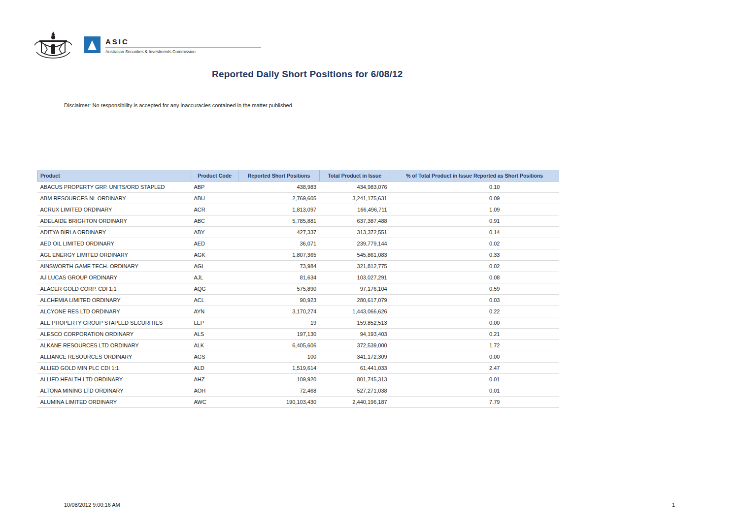ASIC Australian Securities & Investments Commission
Reported Daily Short Positions for 6/08/12
Disclaimer: No responsibility is accepted for any inaccuracies contained in the matter published.
| Product | Product Code | Reported Short Positions | Total Product in Issue | % of Total Product in Issue Reported as Short Positions |
| --- | --- | --- | --- | --- |
| ABACUS PROPERTY GRP. UNITS/ORD STAPLED | ABP | 438,983 | 434,983,076 | 0.10 |
| ABM RESOURCES NL ORDINARY | ABU | 2,769,605 | 3,241,175,631 | 0.09 |
| ACRUX LIMITED ORDINARY | ACR | 1,813,097 | 166,496,711 | 1.09 |
| ADELAIDE BRIGHTON ORDINARY | ABC | 5,785,881 | 637,387,488 | 0.91 |
| ADITYA BIRLA ORDINARY | ABY | 427,337 | 313,372,551 | 0.14 |
| AED OIL LIMITED ORDINARY | AED | 36,071 | 239,779,144 | 0.02 |
| AGL ENERGY LIMITED ORDINARY | AGK | 1,807,365 | 545,861,083 | 0.33 |
| AINSWORTH GAME TECH. ORDINARY | AGI | 73,984 | 321,812,775 | 0.02 |
| AJ LUCAS GROUP ORDINARY | AJL | 81,634 | 103,027,291 | 0.08 |
| ALACER GOLD CORP. CDI 1:1 | AQG | 575,890 | 97,176,104 | 0.59 |
| ALCHEMIA LIMITED ORDINARY | ACL | 90,923 | 280,617,079 | 0.03 |
| ALCYONE RES LTD ORDINARY | AYN | 3,170,274 | 1,443,066,626 | 0.22 |
| ALE PROPERTY GROUP STAPLED SECURITIES | LEP | 19 | 159,852,513 | 0.00 |
| ALESCO CORPORATION ORDINARY | ALS | 197,130 | 94,193,403 | 0.21 |
| ALKANE RESOURCES LTD ORDINARY | ALK | 6,405,606 | 372,539,000 | 1.72 |
| ALLIANCE RESOURCES ORDINARY | AGS | 100 | 341,172,309 | 0.00 |
| ALLIED GOLD MIN PLC CDI 1:1 | ALD | 1,519,614 | 61,441,033 | 2.47 |
| ALLIED HEALTH LTD ORDINARY | AHZ | 109,920 | 801,745,313 | 0.01 |
| ALTONA MINING LTD ORDINARY | AOH | 72,468 | 527,271,038 | 0.01 |
| ALUMINA LIMITED ORDINARY | AWC | 190,103,430 | 2,440,196,187 | 7.79 |
10/08/2012 9:00:16 AM
1